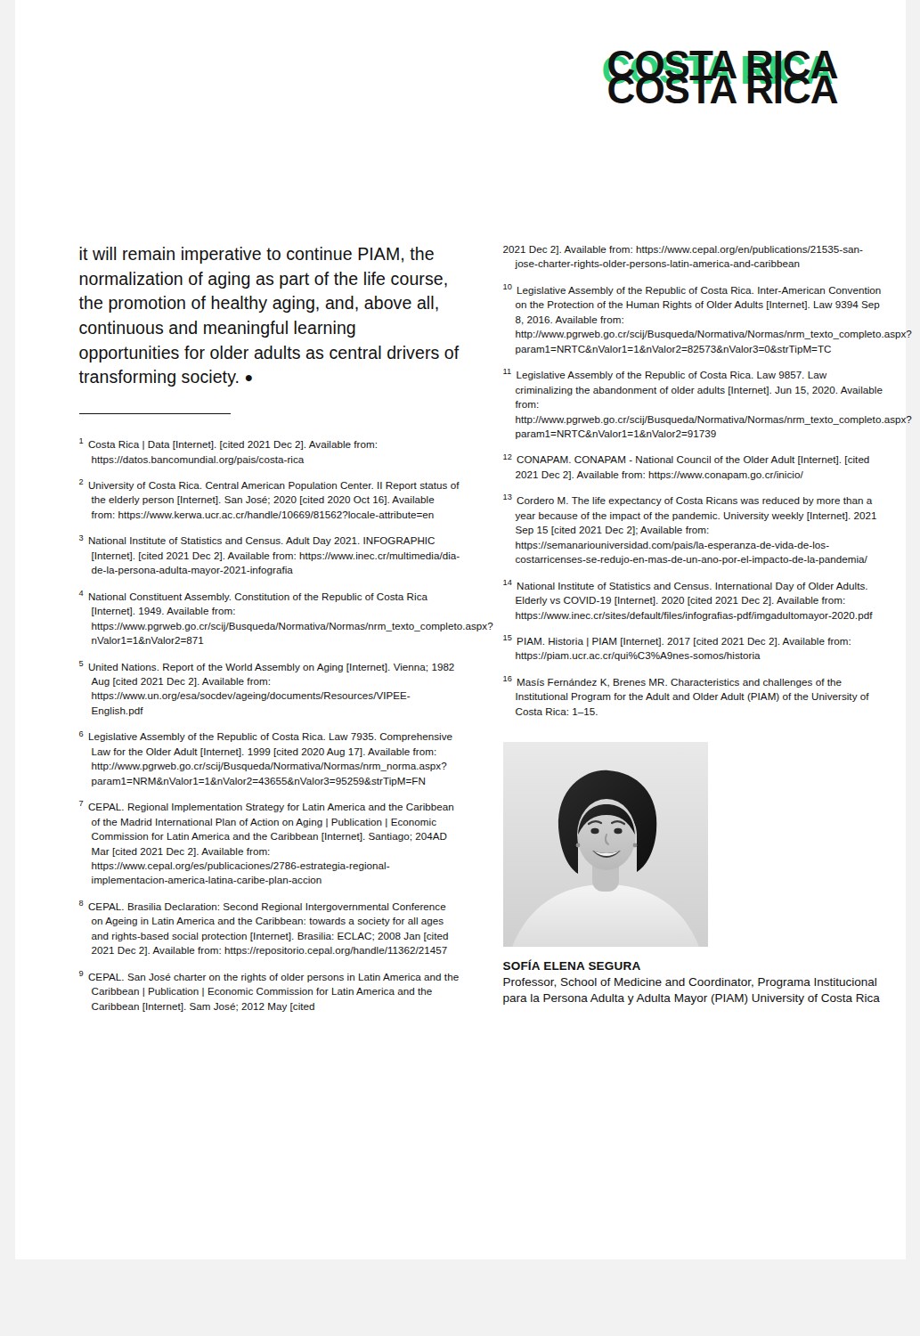COSTA RICA COSTA RICA COSTA RICA
it will remain imperative to continue PIAM, the normalization of aging as part of the life course, the promotion of healthy aging, and, above all, continuous and meaningful learning opportunities for older adults as central drivers of transforming society. ●
1 Costa Rica | Data [Internet]. [cited 2021 Dec 2]. Available from: https://datos.bancomundial.org/pais/costa-rica
2 University of Costa Rica. Central American Population Center. II Report status of the elderly person [Internet]. San José; 2020 [cited 2020 Oct 16]. Available from: https://www.kerwa.ucr.ac.cr/handle/10669/81562?locale-attribute=en
3 National Institute of Statistics and Census. Adult Day 2021. INFOGRAPHIC [Internet]. [cited 2021 Dec 2]. Available from: https://www.inec.cr/multimedia/dia-de-la-persona-adulta-mayor-2021-infografia
4 National Constituent Assembly. Constitution of the Republic of Costa Rica [Internet]. 1949. Available from: https://www.pgrweb.go.cr/scij/Busqueda/Normativa/Normas/nrm_texto_completo.aspx?nValor1=1&nValor2=871
5 United Nations. Report of the World Assembly on Aging [Internet]. Vienna; 1982 Aug [cited 2021 Dec 2]. Available from: https://www.un.org/esa/socdev/ageing/documents/Resources/VIPEE-English.pdf
6 Legislative Assembly of the Republic of Costa Rica. Law 7935. Comprehensive Law for the Older Adult [Internet]. 1999 [cited 2020 Aug 17]. Available from: http://www.pgrweb.go.cr/scij/Busqueda/Normativa/Normas/nrm_norma.aspx?param1=NRM&nValor1=1&nValor2=43655&nValor3=95259&strTipM=FN
7 CEPAL. Regional Implementation Strategy for Latin America and the Caribbean of the Madrid International Plan of Action on Aging | Publication | Economic Commission for Latin America and the Caribbean [Internet]. Santiago; 204AD Mar [cited 2021 Dec 2]. Available from: https://www.cepal.org/es/publicaciones/2786-estrategia-regional-implementacion-america-latina-caribe-plan-accion
8 CEPAL. Brasilia Declaration: Second Regional Intergovernmental Conference on Ageing in Latin America and the Caribbean: towards a society for all ages and rights-based social protection [Internet]. Brasilia: ECLAC; 2008 Jan [cited 2021 Dec 2]. Available from: https://repositorio.cepal.org/handle/11362/21457
9 CEPAL. San José charter on the rights of older persons in Latin America and the Caribbean | Publication | Economic Commission for Latin America and the Caribbean [Internet]. Sam José; 2012 May [cited
2021 Dec 2]. Available from: https://www.cepal.org/en/publications/21535-san-jose-charter-rights-older-persons-latin-america-and-caribbean
10 Legislative Assembly of the Republic of Costa Rica. Inter-American Convention on the Protection of the Human Rights of Older Adults [Internet]. Law 9394 Sep 8, 2016. Available from: http://www.pgrweb.go.cr/scij/Busqueda/Normativa/Normas/nrm_texto_completo.aspx?param1=NRTC&nValor1=1&nValor2=82573&nValor3=0&strTipM=TC
11 Legislative Assembly of the Republic of Costa Rica. Law 9857. Law criminalizing the abandonment of older adults [Internet]. Jun 15, 2020. Available from: http://www.pgrweb.go.cr/scij/Busqueda/Normativa/Normas/nrm_texto_completo.aspx?param1=NRTC&nValor1=1&nValor2=91739
12 CONAPAM. CONAPAM - National Council of the Older Adult [Internet]. [cited 2021 Dec 2]. Available from: https://www.conapam.go.cr/inicio/
13 Cordero M. The life expectancy of Costa Ricans was reduced by more than a year because of the impact of the pandemic. University weekly [Internet]. 2021 Sep 15 [cited 2021 Dec 2]; Available from: https://semanariouniversidad.com/pais/la-esperanza-de-vida-de-los-costarricenses-se-redujo-en-mas-de-un-ano-por-el-impacto-de-la-pandemia/
14 National Institute of Statistics and Census. International Day of Older Adults. Elderly vs COVID-19 [Internet]. 2020 [cited 2021 Dec 2]. Available from: https://www.inec.cr/sites/default/files/infografias-pdf/imgadultomayor-2020.pdf
15 PIAM. Historia | PIAM [Internet]. 2017 [cited 2021 Dec 2]. Available from: https://piam.ucr.ac.cr/qui%C3%A9nes-somos/historia
16 Masís Fernández K, Brenes MR. Characteristics and challenges of the Institutional Program for the Adult and Older Adult (PIAM) of the University of Costa Rica: 1–15.
SOFÍA ELENA SEGURA
Professor, School of Medicine and Coordinator, Programa Institucional para la Persona Adulta y Adulta Mayor (PIAM) University of Costa Rica